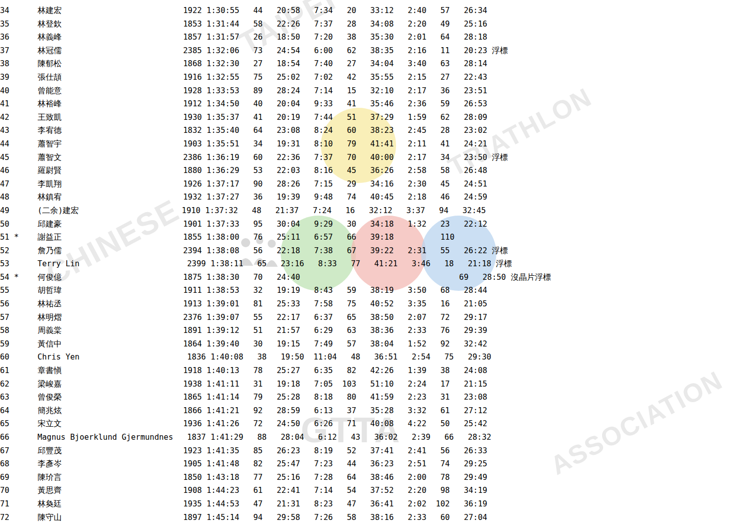TAIPEI
TRIATHLON
CHINESE
ASSOCIATION
GTTA
34      林建宏                          1922 1:30:55   44   20:58   7:34   20   33:12   2:40   57   26:34
35      林登欽                          1853 1:31:44   58   22:26   7:37   28   34:08   2:20   49   25:16
36      林義峰                          1857 1:31:57   26   18:50   7:20   38   35:30   2:01   64   28:18
37      林冠儒                          2385 1:32:06   73   24:54   6:00   62   38:35   2:16   11   20:23 浮標
38      陳郁松                          1868 1:32:30   27   18:54   7:40   27   34:04   3:40   63   28:14
39      張仕頡                          1916 1:32:55   75   25:02   7:02   42   35:55   2:15   27   22:43
40      曾能意                          1928 1:33:53   89   28:24   7:14   15   32:10   2:17   36   23:51
41      林裕峰                          1912 1:34:50   40   20:04   9:33   41   35:46   2:36   59   26:53
42      王致凱                          1930 1:35:37   41   20:19   7:44   51   37:29   1:59   62   28:09
43      李宥德                          1832 1:35:40   64   23:08   8:24   60   38:23   2:45   28   23:02
44      蕭智宇                          1903 1:35:51   34   19:31   8:10   79   41:41   2:11   41   24:21
45      蕭智文                          2386 1:36:19   60   22:36   7:37   70   40:00   2:17   34   23:50 浮標
46      羅尉賢                          1880 1:36:29   53   22:03   8:16   45   36:26   2:58   58   26:48
47      李凱翔                          1926 1:37:17   90   28:26   7:15   29   34:16   2:30   45   24:51
48      林鎮宥                          1932 1:37:27   36   19:39   9:48   74   40:45   2:18   46   24:59
49      (二余)建宏                      1910 1:37:32   48   21:37   7:24   16   32:12   3:37   94   32:45
50      邱建豪                          1901 1:37:33   95   30:04   9:29   30   34:18   1:32   23   22:12
51 *    謝益正                          1855 1:38:00   76   25:11   6:57   66   39:18          110
52      詹乃儒                          2394 1:38:08   56   22:18   7:38   67   39:22   2:31   55   26:22 浮標
53      Terry Lin                       2399 1:38:11   65   23:16   8:33   77   41:21   3:46   18   21:18 浮標
54 *    何俊億                          1875 1:38:30   70   24:40                                  69   28:50 沒晶片浮標
55      胡哲瑋                          1911 1:38:53   32   19:19   8:43   59   38:19   3:50   68   28:44
56      林祐丞                          1913 1:39:01   81   25:33   7:58   75   40:52   3:35   16   21:05
57      林明熠                          2376 1:39:07   55   22:17   6:37   65   38:50   2:07   72   29:17
58      周義棠                          1891 1:39:12   51   21:57   6:29   63   38:36   2:33   76   29:39
59      黃信中                          1864 1:39:40   30   19:15   7:49   57   38:04   1:52   92   32:42
60      Chris Yen                       1836 1:40:08   38   19:50  11:04   48   36:51   2:54   75   29:30
61      章書愼                          1918 1:40:13   78   25:27   6:35   82   42:26   1:39   38   24:08
62      梁峻嘉                          1938 1:41:11   31   19:18   7:05  103   51:10   2:24   17   21:15
63      曾俊榮                          1865 1:41:14   79   25:28   8:18   80   41:59   2:23   31   23:08
64      簡兆炫                          1866 1:41:21   92   28:59   6:13   37   35:28   3:32   61   27:12
65      宋立文                          1936 1:41:26   72   24:50   6:26   71   40:08   4:22   50   25:42
66      Magnus Bjoerklund Gjermundnes   1837 1:41:29   88   28:04   6:12   43   36:02   2:39   66   28:32
67      邱豐茂                          1923 1:41:35   85   26:23   8:19   52   37:41   2:41   56   26:33
68      李彥岑                          1905 1:41:48   82   25:47   7:23   44   36:23   2:51   74   29:25
69      陳玠言                          1850 1:43:18   77   25:16   7:28   64   38:46   2:00   78   29:49
70      黃思齊                          1908 1:44:23   61   22:41   7:14   54   37:52   2:20   98   34:19
71      林奐廷                          1935 1:44:53   47   21:31   8:23   47   36:41   2:02  102   36:19
72      陳守山                          1897 1:45:14   94   29:58   7:26   58   38:16   2:33   60   27:04